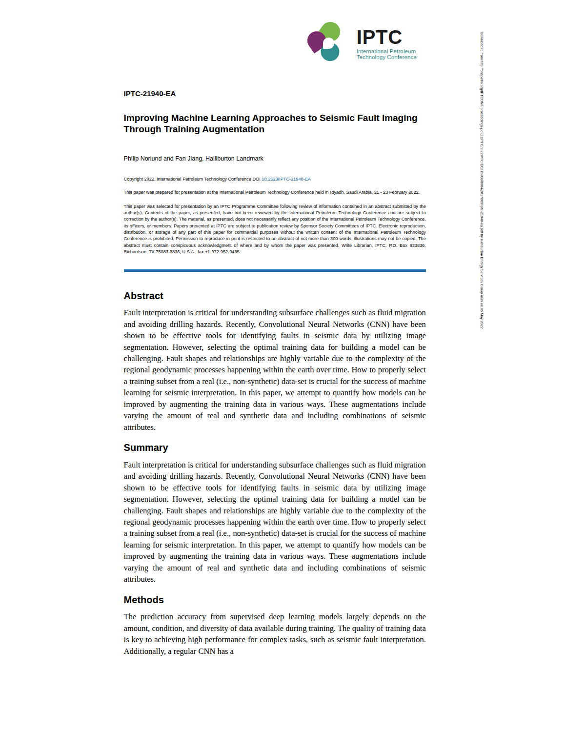IPTC
International PetroleumTechnology Conference
Downloaded from http://onepetro.org/IPTCONF/proceedings-pdf/22IPTC/2-22IPTC/D021S038R004/2617665/iptc-21940-ea.pdf by Halliburton Energy Services Group user on 06 May 2022
IPTC-21940-EA
Improving Machine Learning Approaches to Seismic Fault Imaging Through Training Augmentation
Philip Norlund and Fan Jiang, Halliburton Landmark
Copyright 2022, International Petroleum Technology Conference DOI 10.2523/IPTC-21940-EA
This paper was prepared for presentation at the International Petroleum Technology Conference held in Riyadh, Saudi Arabia, 21 - 23 February 2022.
This paper was selected for presentation by an IPTC Programme Committee following review of information contained in an abstract submitted by the author(s). Contents of the paper, as presented, have not been reviewed by the International Petroleum Technology Conference and are subject to correction by the author(s). The material, as presented, does not necessarily reflect any position of the International Petroleum Technology Conference, its officers, or members. Papers presented at IPTC are subject to publication review by Sponsor Society Committees of IPTC. Electronic reproduction, distribution, or storage of any part of this paper for commercial purposes without the written consent of the International Petroleum Technology Conference is prohibited. Permission to reproduce in print is restricted to an abstract of not more than 300 words; illustrations may not be copied. The abstract must contain conspicuous acknowledgment of where and by whom the paper was presented. Write Librarian, IPTC, P.O. Box 833836, Richardson, TX 75083-3836, U.S.A., fax +1-972-952-9435.
Abstract
Fault interpretation is critical for understanding subsurface challenges such as fluid migration and avoiding drilling hazards. Recently, Convolutional Neural Networks (CNN) have been shown to be effective tools for identifying faults in seismic data by utilizing image segmentation. However, selecting the optimal training data for building a model can be challenging. Fault shapes and relationships are highly variable due to the complexity of the regional geodynamic processes happening within the earth over time. How to properly select a training subset from a real (i.e., non-synthetic) data-set is crucial for the success of machine learning for seismic interpretation. In this paper, we attempt to quantify how models can be improved by augmenting the training data in various ways. These augmentations include varying the amount of real and synthetic data and including combinations of seismic attributes.
Summary
Fault interpretation is critical for understanding subsurface challenges such as fluid migration and avoiding drilling hazards. Recently, Convolutional Neural Networks (CNN) have been shown to be effective tools for identifying faults in seismic data by utilizing image segmentation. However, selecting the optimal training data for building a model can be challenging. Fault shapes and relationships are highly variable due to the complexity of the regional geodynamic processes happening within the earth over time. How to properly select a training subset from a real (i.e., non-synthetic) data-set is crucial for the success of machine learning for seismic interpretation. In this paper, we attempt to quantify how models can be improved by augmenting the training data in various ways. These augmentations include varying the amount of real and synthetic data and including combinations of seismic attributes.
Methods
The prediction accuracy from supervised deep learning models largely depends on the amount, condition, and diversity of data available during training. The quality of training data is key to achieving high performance for complex tasks, such as seismic fault interpretation. Additionally, a regular CNN has a